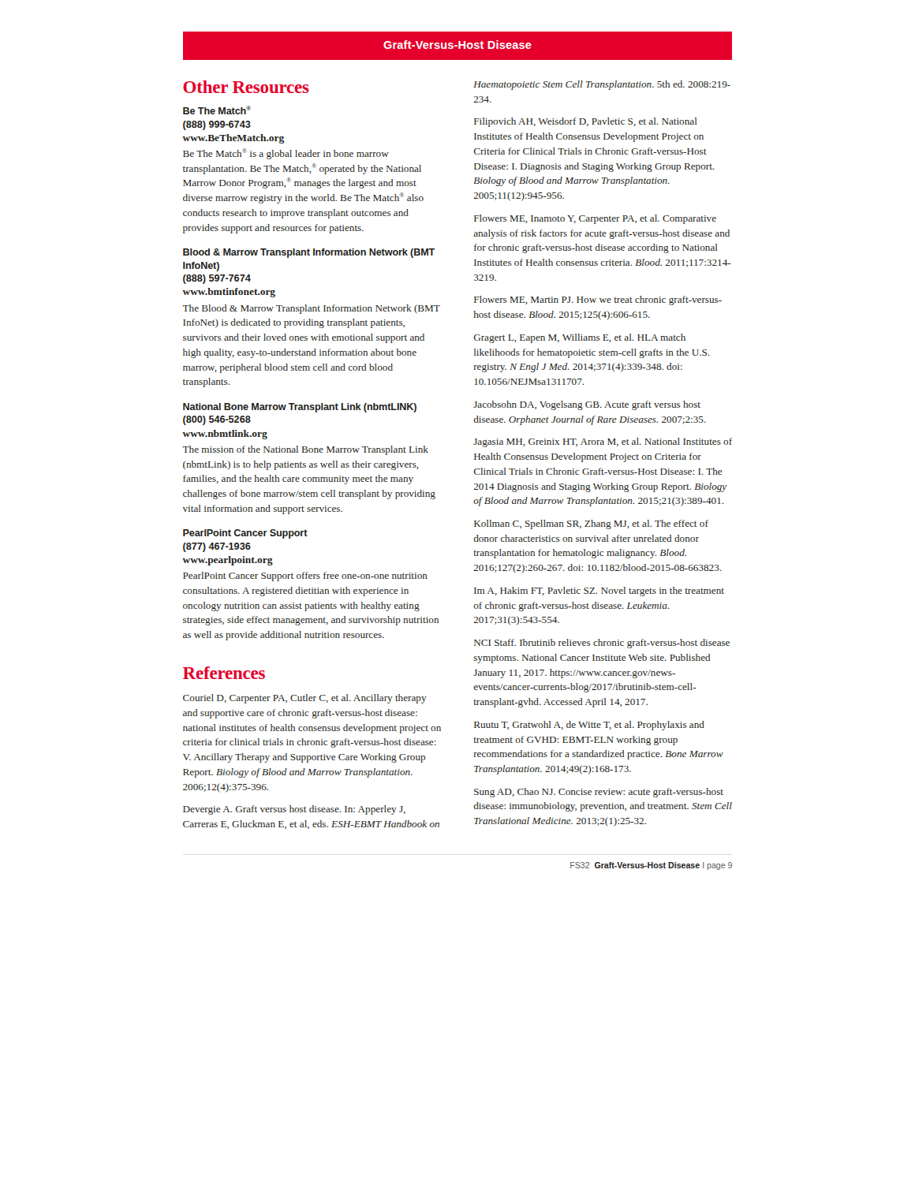Graft-Versus-Host Disease
Other Resources
Be The Match®
(888) 999-6743
www.BeTheMatch.org
Be The Match® is a global leader in bone marrow transplantation. Be The Match,® operated by the National Marrow Donor Program,® manages the largest and most diverse marrow registry in the world. Be The Match® also conducts research to improve transplant outcomes and provides support and resources for patients.
Blood & Marrow Transplant Information Network (BMT InfoNet)
(888) 597-7674
www.bmtinfonet.org
The Blood & Marrow Transplant Information Network (BMT InfoNet) is dedicated to providing transplant patients, survivors and their loved ones with emotional support and high quality, easy-to-understand information about bone marrow, peripheral blood stem cell and cord blood transplants.
National Bone Marrow Transplant Link (nbmtLINK)
(800) 546-5268
www.nbmtlink.org
The mission of the National Bone Marrow Transplant Link (nbmtLink) is to help patients as well as their caregivers, families, and the health care community meet the many challenges of bone marrow/stem cell transplant by providing vital information and support services.
PearlPoint Cancer Support
(877) 467-1936
www.pearlpoint.org
PearlPoint Cancer Support offers free one-on-one nutrition consultations. A registered dietitian with experience in oncology nutrition can assist patients with healthy eating strategies, side effect management, and survivorship nutrition as well as provide additional nutrition resources.
References
Couriel D, Carpenter PA, Cutler C, et al. Ancillary therapy and supportive care of chronic graft-versus-host disease: national institutes of health consensus development project on criteria for clinical trials in chronic graft-versus-host disease: V. Ancillary Therapy and Supportive Care Working Group Report. Biology of Blood and Marrow Transplantation. 2006;12(4):375-396.
Devergie A. Graft versus host disease. In: Apperley J, Carreras E, Gluckman E, et al, eds. ESH-EBMT Handbook on
Haematopoietic Stem Cell Transplantation. 5th ed. 2008:219-234.
Filipovich AH, Weisdorf D, Pavletic S, et al. National Institutes of Health Consensus Development Project on Criteria for Clinical Trials in Chronic Graft-versus-Host Disease: I. Diagnosis and Staging Working Group Report. Biology of Blood and Marrow Transplantation. 2005;11(12):945-956.
Flowers ME, Inamoto Y, Carpenter PA, et al. Comparative analysis of risk factors for acute graft-versus-host disease and for chronic graft-versus-host disease according to National Institutes of Health consensus criteria. Blood. 2011;117:3214-3219.
Flowers ME, Martin PJ. How we treat chronic graft-versus-host disease. Blood. 2015;125(4):606-615.
Gragert L, Eapen M, Williams E, et al. HLA match likelihoods for hematopoietic stem-cell grafts in the U.S. registry. N Engl J Med. 2014;371(4):339-348. doi: 10.1056/NEJMsa1311707.
Jacobsohn DA, Vogelsang GB. Acute graft versus host disease. Orphanet Journal of Rare Diseases. 2007;2:35.
Jagasia MH, Greinix HT, Arora M, et al. National Institutes of Health Consensus Development Project on Criteria for Clinical Trials in Chronic Graft-versus-Host Disease: I. The 2014 Diagnosis and Staging Working Group Report. Biology of Blood and Marrow Transplantation. 2015;21(3):389-401.
Kollman C, Spellman SR, Zhang MJ, et al. The effect of donor characteristics on survival after unrelated donor transplantation for hematologic malignancy. Blood. 2016;127(2):260-267. doi: 10.1182/blood-2015-08-663823.
Im A, Hakim FT, Pavletic SZ. Novel targets in the treatment of chronic graft-versus-host disease. Leukemia. 2017;31(3):543-554.
NCI Staff. Ibrutinib relieves chronic graft-versus-host disease symptoms. National Cancer Institute Web site. Published January 11, 2017. https://www.cancer.gov/news-events/cancer-currents-blog/2017/ibrutinib-stem-cell-transplant-gvhd. Accessed April 14, 2017.
Ruutu T, Gratwohl A, de Witte T, et al. Prophylaxis and treatment of GVHD: EBMT-ELN working group recommendations for a standardized practice. Bone Marrow Transplantation. 2014;49(2):168-173.
Sung AD, Chao NJ. Concise review: acute graft-versus-host disease: immunobiology, prevention, and treatment. Stem Cell Translational Medicine. 2013;2(1):25-32.
FS32 Graft-Versus-Host Disease Ipage 9